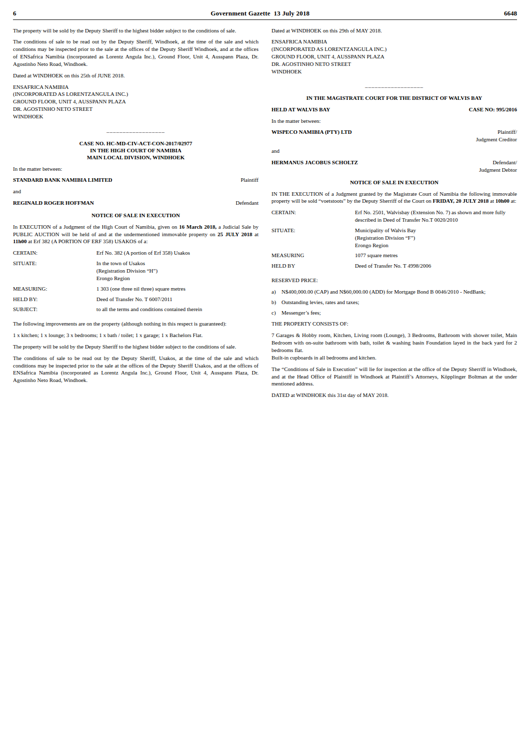6
Government Gazette 13 July 2018
6648
The property will be sold by the Deputy Sheriff to the highest bidder subject to the conditions of sale.
The conditions of sale to be read out by the Deputy Sheriff, Windhoek, at the time of the sale and which conditions may be inspected prior to the sale at the offices of the Deputy Sheriff Windhoek, and at the offices of ENSafrica Namibia (incorporated as Lorentz Angula Inc.), Ground Floor, Unit 4, Ausspann Plaza, Dr. Agostinho Neto Road, Windhoek.
Dated at WINDHOEK on this 25th of JUNE 2018.
ENSAFRICA NAMIBIA
(INCORPORATED AS LORENTZANGULA INC.)
GROUND FLOOR, UNIT 4, AUSSPANN PLAZA
DR. AGOSTINHO NETO STREET
WINDHOEK
__________________
CASE NO. HC-MD-CIV-ACT-CON-2017/02977
IN THE HIGH COURT OF NAMIBIA
MAIN LOCAL DIVISION, WINDHOEK
In the matter between:
STANDARD BANK NAMIBIA LIMITED
Plaintiff
and
REGINALD ROGER HOFFMAN
Defendant
NOTICE OF SALE IN EXECUTION
In EXECUTION of a Judgment of the High Court of Namibia, given on 16 March 2018, a Judicial Sale by PUBLIC AUCTION will be held of and at the undermentioned immovable property on 25 JULY 2018 at 11h00 at Erf 382 (A PORTION OF ERF 358) USAKOS of a:
| CERTAIN: | Erf No. 382 (A portion of Erf 358) Usakos |
| SITUATE: | In the town of Usakos (Registration Division “H”) Erongo Region |
| MEASURING: | 1 303 (one three nil three) square metres |
| HELD BY: | Deed of Transfer No. T 6007/2011 |
| SUBJECT: | to all the terms and conditions contained therein |
The following improvements are on the property (although nothing in this respect is guaranteed):
1 x kitchen; 1 x lounge; 3 x bedrooms; 1 x bath / toilet; 1 x garage; 1 x Bachelors Flat.
The property will be sold by the Deputy Sheriff to the highest bidder subject to the conditions of sale.
The conditions of sale to be read out by the Deputy Sheriff, Usakos, at the time of the sale and which conditions may be inspected prior to the sale at the offices of the Deputy Sheriff Usakos, and at the offices of ENSafrica Namibia (incorporated as Lorentz Angula Inc.), Ground Floor, Unit 4, Ausspann Plaza, Dr. Agostinho Neto Road, Windhoek.
Dated at WINDHOEK on this 29th of MAY 2018.
ENSAFRICA NAMIBIA
(INCORPORATED AS LORENTZANGULA INC.)
GROUND FLOOR, UNIT 4, AUSSPANN PLAZA
DR. AGOSTINHO NETO STREET
WINDHOEK
__________________
IN THE MAGISTRATE COURT FOR THE DISTRICT OF WALVIS BAY
HELD AT WALVIS BAY
CASE NO: 995/2016
In the matter between:
WISPECO NAMIBIA (PTY) LTD
Plaintiff/
Judgment Creditor
and
HERMANUS JACOBUS SCHOLTZ
Defendant/
Judgment Debtor
NOTICE OF SALE IN EXECUTION
IN THE EXECUTION of a Judgment granted by the Magistrate Court of Namibia the following immovable property will be sold “voetstoots” by the Deputy Sherriff of the Court on FRIDAY, 20 JULY 2018 at 10h00 at:
| CERTAIN: | Erf No. 2501, Walvisbay (Extension No. 7) as shown and more fully described in Deed of Transfer No.T 0020/2010 |
| SITUATE: | Municipality of Walvis Bay (Registration Division “F”) Erongo Region |
| MEASURING | 1077 square metres |
| HELD BY | Deed of Transfer No. T 4998/2006 |
RESERVED PRICE:
a) N$400,000.00 (CAP) and N$60,000.00 (ADD) for Mortgage Bond B 0046/2010 - NedBank;
b) Outstanding levies, rates and taxes;
c) Messenger’s fees;
THE PROPERTY CONSISTS OF:
7 Garages & Hobby room, Kitchen, Living room (Lounge), 3 Bedrooms, Bathroom with shower toilet, Main Bedroom with on-suite bathroom with bath, toilet & washing basin Foundation layed in the back yard for 2 bedrooms flat.
Built-in cupboards in all bedrooms and kitchen.
The “Conditions of Sale in Execution” will lie for inspection at the office of the Deputy Sherriff in Windhoek, and at the Head Office of Plaintiff in Windhoek at Plaintiff’s Attorneys, Köpplinger Boltman at the under mentioned address.
DATED at WINDHOEK this 31st day of MAY 2018.